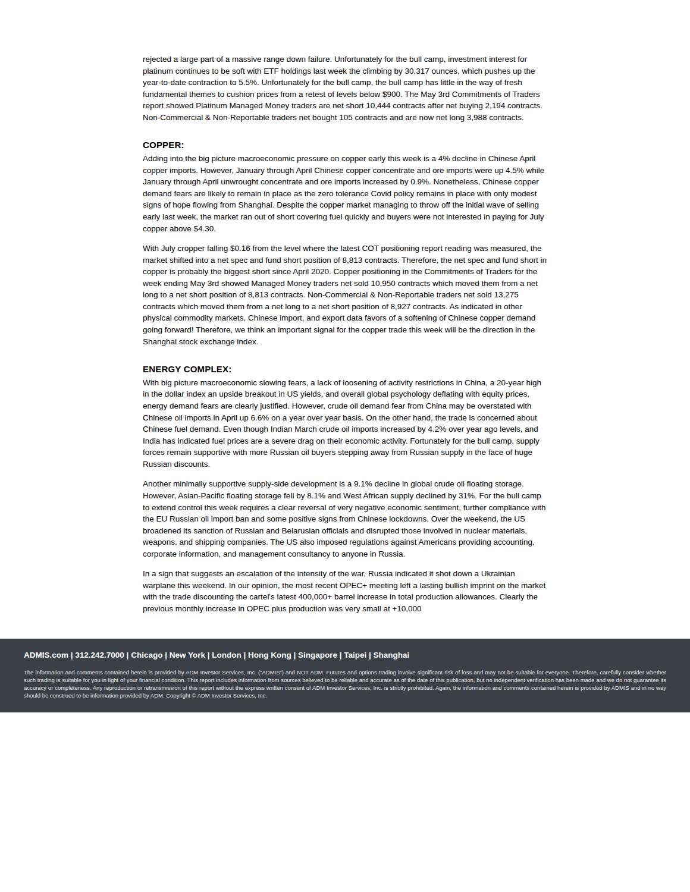rejected a large part of a massive range down failure. Unfortunately for the bull camp, investment interest for platinum continues to be soft with ETF holdings last week the climbing by 30,317 ounces, which pushes up the year-to-date contraction to 5.5%. Unfortunately for the bull camp, the bull camp has little in the way of fresh fundamental themes to cushion prices from a retest of levels below $900. The May 3rd Commitments of Traders report showed Platinum Managed Money traders are net short 10,444 contracts after net buying 2,194 contracts. Non-Commercial & Non-Reportable traders net bought 105 contracts and are now net long 3,988 contracts.
COPPER:
Adding into the big picture macroeconomic pressure on copper early this week is a 4% decline in Chinese April copper imports. However, January through April Chinese copper concentrate and ore imports were up 4.5% while January through April unwrought concentrate and ore imports increased by 0.9%. Nonetheless, Chinese copper demand fears are likely to remain in place as the zero tolerance Covid policy remains in place with only modest signs of hope flowing from Shanghai. Despite the copper market managing to throw off the initial wave of selling early last week, the market ran out of short covering fuel quickly and buyers were not interested in paying for July copper above $4.30.
With July cropper falling $0.16 from the level where the latest COT positioning report reading was measured, the market shifted into a net spec and fund short position of 8,813 contracts. Therefore, the net spec and fund short in copper is probably the biggest short since April 2020. Copper positioning in the Commitments of Traders for the week ending May 3rd showed Managed Money traders net sold 10,950 contracts which moved them from a net long to a net short position of 8,813 contracts. Non-Commercial & Non-Reportable traders net sold 13,275 contracts which moved them from a net long to a net short position of 8,927 contracts. As indicated in other physical commodity markets, Chinese import, and export data favors of a softening of Chinese copper demand going forward! Therefore, we think an important signal for the copper trade this week will be the direction in the Shanghai stock exchange index.
ENERGY COMPLEX:
With big picture macroeconomic slowing fears, a lack of loosening of activity restrictions in China, a 20-year high in the dollar index an upside breakout in US yields, and overall global psychology deflating with equity prices, energy demand fears are clearly justified. However, crude oil demand fear from China may be overstated with Chinese oil imports in April up 6.6% on a year over year basis. On the other hand, the trade is concerned about Chinese fuel demand. Even though Indian March crude oil imports increased by 4.2% over year ago levels, and India has indicated fuel prices are a severe drag on their economic activity. Fortunately for the bull camp, supply forces remain supportive with more Russian oil buyers stepping away from Russian supply in the face of huge Russian discounts.
Another minimally supportive supply-side development is a 9.1% decline in global crude oil floating storage. However, Asian-Pacific floating storage fell by 8.1% and West African supply declined by 31%. For the bull camp to extend control this week requires a clear reversal of very negative economic sentiment, further compliance with the EU Russian oil import ban and some positive signs from Chinese lockdowns. Over the weekend, the US broadened its sanction of Russian and Belarusian officials and disrupted those involved in nuclear materials, weapons, and shipping companies. The US also imposed regulations against Americans providing accounting, corporate information, and management consultancy to anyone in Russia.
In a sign that suggests an escalation of the intensity of the war, Russia indicated it shot down a Ukrainian warplane this weekend. In our opinion, the most recent OPEC+ meeting left a lasting bullish imprint on the market with the trade discounting the cartel's latest 400,000+ barrel increase in total production allowances. Clearly the previous monthly increase in OPEC plus production was very small at +10,000
ADMIS.com | 312.242.7000 | Chicago | New York | London | Hong Kong | Singapore | Taipei | Shanghai
The information and comments contained herein is provided by ADM Investor Services, Inc. (“ADMIS”) and NOT ADM. Futures and options trading involve significant risk of loss and may not be suitable for everyone. Therefore, carefully consider whether such trading is suitable for you in light of your financial condition. This report includes information from sources believed to be reliable and accurate as of the date of this publication, but no independent verification has been made and we do not guarantee its accuracy or completeness. Any reproduction or retransmission of this report without the express written consent of ADM Investor Services, Inc. is strictly prohibited. Again, the information and comments contained herein is provided by ADMIS and in no way should be construed to be information provided by ADM. Copyright © ADM Investor Services, Inc.